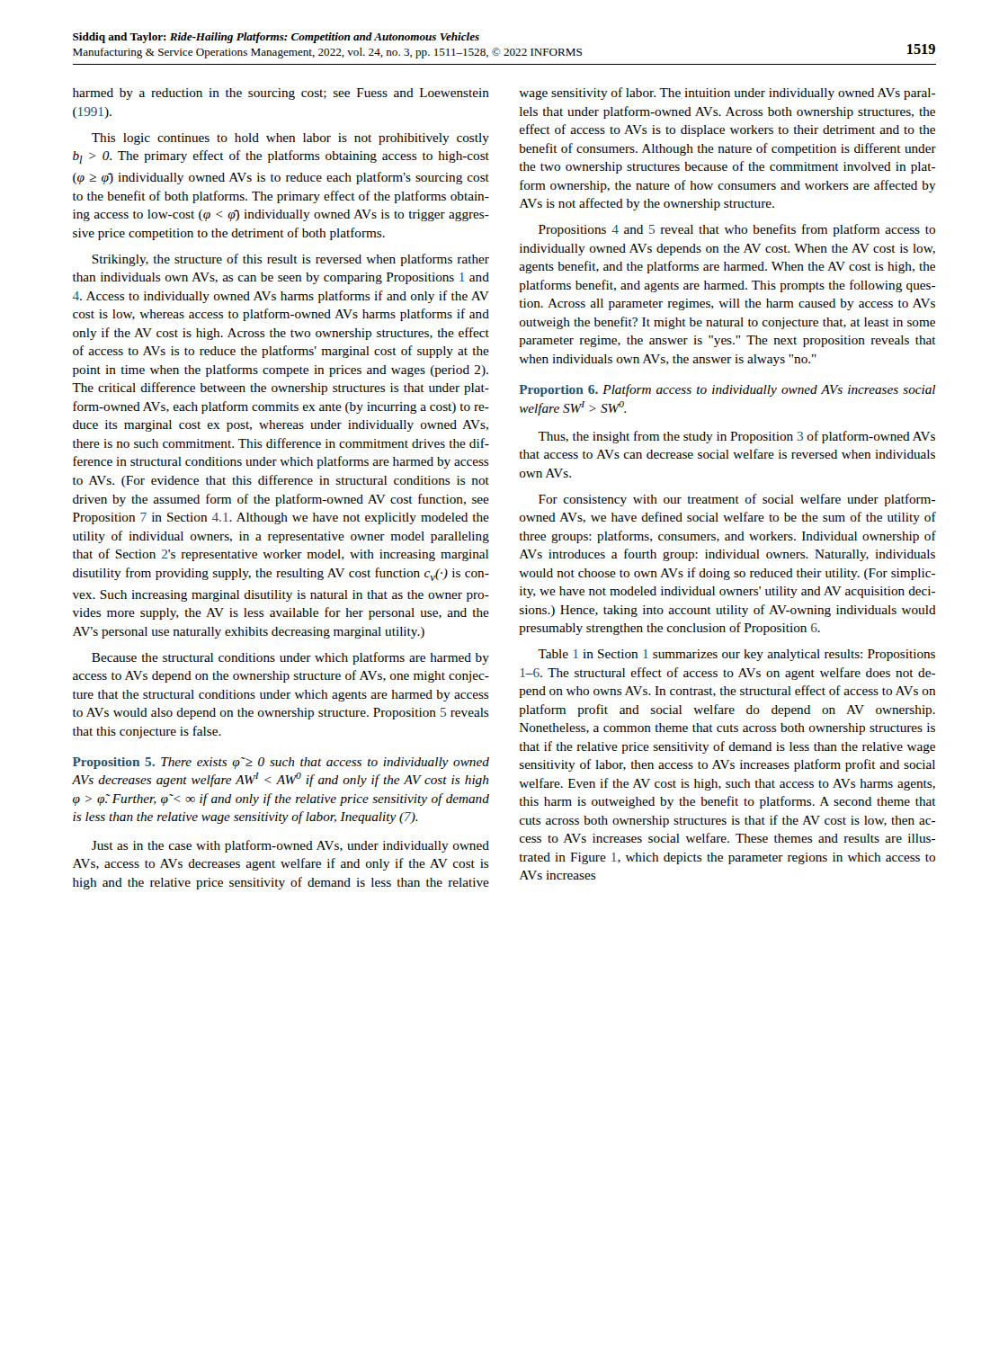Siddiq and Taylor: Ride-Hailing Platforms: Competition and Autonomous Vehicles
Manufacturing & Service Operations Management, 2022, vol. 24, no. 3, pp. 1511–1528, © 2022 INFORMS
1519
harmed by a reduction in the sourcing cost; see Fuess and Loewenstein (1991).
This logic continues to hold when labor is not prohibitively costly bl > 0. The primary effect of the platforms obtaining access to high-cost (φ ≥ φ̄) individually owned AVs is to reduce each platform's sourcing cost to the benefit of both platforms. The primary effect of the platforms obtaining access to low-cost (φ < φ̄) individually owned AVs is to trigger aggressive price competition to the detriment of both platforms.
Strikingly, the structure of this result is reversed when platforms rather than individuals own AVs, as can be seen by comparing Propositions 1 and 4. Access to individually owned AVs harms platforms if and only if the AV cost is low, whereas access to platform-owned AVs harms platforms if and only if the AV cost is high. Across the two ownership structures, the effect of access to AVs is to reduce the platforms' marginal cost of supply at the point in time when the platforms compete in prices and wages (period 2). The critical difference between the ownership structures is that under platform-owned AVs, each platform commits ex ante (by incurring a cost) to reduce its marginal cost ex post, whereas under individually owned AVs, there is no such commitment. This difference in commitment drives the difference in structural conditions under which platforms are harmed by access to AVs. (For evidence that this difference in structural conditions is not driven by the assumed form of the platform-owned AV cost function, see Proposition 7 in Section 4.1. Although we have not explicitly modeled the utility of individual owners, in a representative owner model paralleling that of Section 2's representative worker model, with increasing marginal disutility from providing supply, the resulting AV cost function cv(·) is convex. Such increasing marginal disutility is natural in that as the owner provides more supply, the AV is less available for her personal use, and the AV's personal use naturally exhibits decreasing marginal utility.)
Because the structural conditions under which platforms are harmed by access to AVs depend on the ownership structure of AVs, one might conjecture that the structural conditions under which agents are harmed by access to AVs would also depend on the ownership structure. Proposition 5 reveals that this conjecture is false.
Proposition 5. There exists φ̃ ≥ 0 such that access to individually owned AVs decreases agent welfare AWI < AW0 if and only if the AV cost is high φ > φ̃. Further, φ̃ < ∞ if and only if the relative price sensitivity of demand is less than the relative wage sensitivity of labor, Inequality (7).
Just as in the case with platform-owned AVs, under individually owned AVs, access to AVs decreases agent welfare if and only if the AV cost is high and the relative price sensitivity of demand is less than the relative wage sensitivity of labor. The intuition under individually owned AVs parallels that under platform-owned AVs. Across both ownership structures, the effect of access to AVs is to displace workers to their detriment and to the benefit of consumers. Although the nature of competition is different under the two ownership structures because of the commitment involved in platform ownership, the nature of how consumers and workers are affected by AVs is not affected by the ownership structure.
Propositions 4 and 5 reveal that who benefits from platform access to individually owned AVs depends on the AV cost. When the AV cost is low, agents benefit, and the platforms are harmed. When the AV cost is high, the platforms benefit, and agents are harmed. This prompts the following question. Across all parameter regimes, will the harm caused by access to AVs outweigh the benefit? It might be natural to conjecture that, at least in some parameter regime, the answer is "yes." The next proposition reveals that when individuals own AVs, the answer is always "no."
Proportion 6. Platform access to individually owned AVs increases social welfare SWI > SW0.
Thus, the insight from the study in Proposition 3 of platform-owned AVs that access to AVs can decrease social welfare is reversed when individuals own AVs.
For consistency with our treatment of social welfare under platform-owned AVs, we have defined social welfare to be the sum of the utility of three groups: platforms, consumers, and workers. Individual ownership of AVs introduces a fourth group: individual owners. Naturally, individuals would not choose to own AVs if doing so reduced their utility. (For simplicity, we have not modeled individual owners' utility and AV acquisition decisions.) Hence, taking into account utility of AV-owning individuals would presumably strengthen the conclusion of Proposition 6.
Table 1 in Section 1 summarizes our key analytical results: Propositions 1–6. The structural effect of access to AVs on agent welfare does not depend on who owns AVs. In contrast, the structural effect of access to AVs on platform profit and social welfare do depend on AV ownership. Nonetheless, a common theme that cuts across both ownership structures is that if the relative price sensitivity of demand is less than the relative wage sensitivity of labor, then access to AVs increases platform profit and social welfare. Even if the AV cost is high, such that access to AVs harms agents, this harm is outweighed by the benefit to platforms. A second theme that cuts across both ownership structures is that if the AV cost is low, then access to AVs increases social welfare. These themes and results are illustrated in Figure 1, which depicts the parameter regions in which access to AVs increases